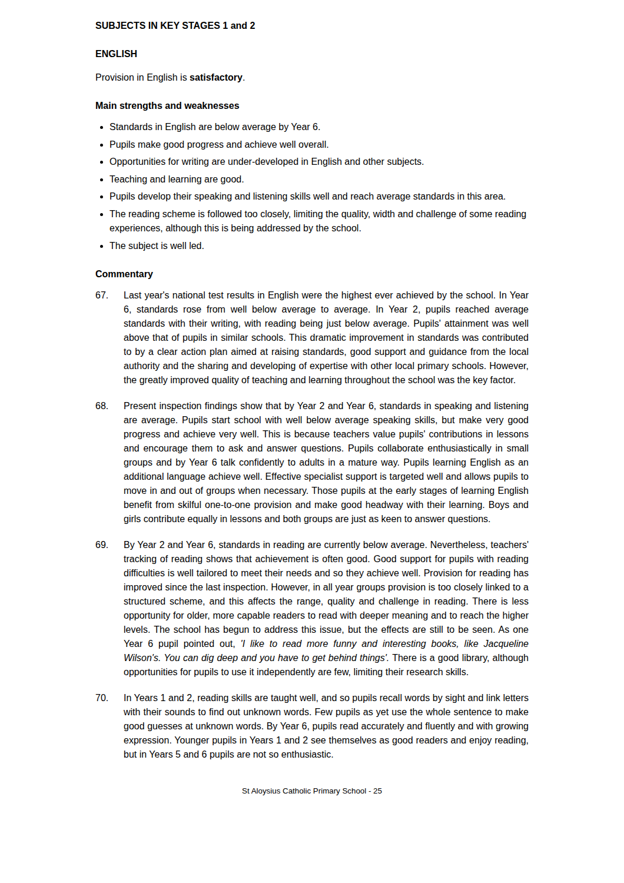SUBJECTS IN KEY STAGES 1 and 2
ENGLISH
Provision in English is satisfactory.
Main strengths and weaknesses
Standards in English are below average by Year 6.
Pupils make good progress and achieve well overall.
Opportunities for writing are under-developed in English and other subjects.
Teaching and learning are good.
Pupils develop their speaking and listening skills well and reach average standards in this area.
The reading scheme is followed too closely, limiting the quality, width and challenge of some reading experiences, although this is being addressed by the school.
The subject is well led.
Commentary
Last year's national test results in English were the highest ever achieved by the school. In Year 6, standards rose from well below average to average. In Year 2, pupils reached average standards with their writing, with reading being just below average. Pupils' attainment was well above that of pupils in similar schools. This dramatic improvement in standards was contributed to by a clear action plan aimed at raising standards, good support and guidance from the local authority and the sharing and developing of expertise with other local primary schools. However, the greatly improved quality of teaching and learning throughout the school was the key factor.
Present inspection findings show that by Year 2 and Year 6, standards in speaking and listening are average. Pupils start school with well below average speaking skills, but make very good progress and achieve very well. This is because teachers value pupils' contributions in lessons and encourage them to ask and answer questions. Pupils collaborate enthusiastically in small groups and by Year 6 talk confidently to adults in a mature way. Pupils learning English as an additional language achieve well. Effective specialist support is targeted well and allows pupils to move in and out of groups when necessary. Those pupils at the early stages of learning English benefit from skilful one-to-one provision and make good headway with their learning. Boys and girls contribute equally in lessons and both groups are just as keen to answer questions.
By Year 2 and Year 6, standards in reading are currently below average. Nevertheless, teachers' tracking of reading shows that achievement is often good. Good support for pupils with reading difficulties is well tailored to meet their needs and so they achieve well. Provision for reading has improved since the last inspection. However, in all year groups provision is too closely linked to a structured scheme, and this affects the range, quality and challenge in reading. There is less opportunity for older, more capable readers to read with deeper meaning and to reach the higher levels. The school has begun to address this issue, but the effects are still to be seen. As one Year 6 pupil pointed out, 'I like to read more funny and interesting books, like Jacqueline Wilson's. You can dig deep and you have to get behind things'. There is a good library, although opportunities for pupils to use it independently are few, limiting their research skills.
In Years 1 and 2, reading skills are taught well, and so pupils recall words by sight and link letters with their sounds to find out unknown words. Few pupils as yet use the whole sentence to make good guesses at unknown words. By Year 6, pupils read accurately and fluently and with growing expression. Younger pupils in Years 1 and 2 see themselves as good readers and enjoy reading, but in Years 5 and 6 pupils are not so enthusiastic.
St Aloysius Catholic Primary School - 25